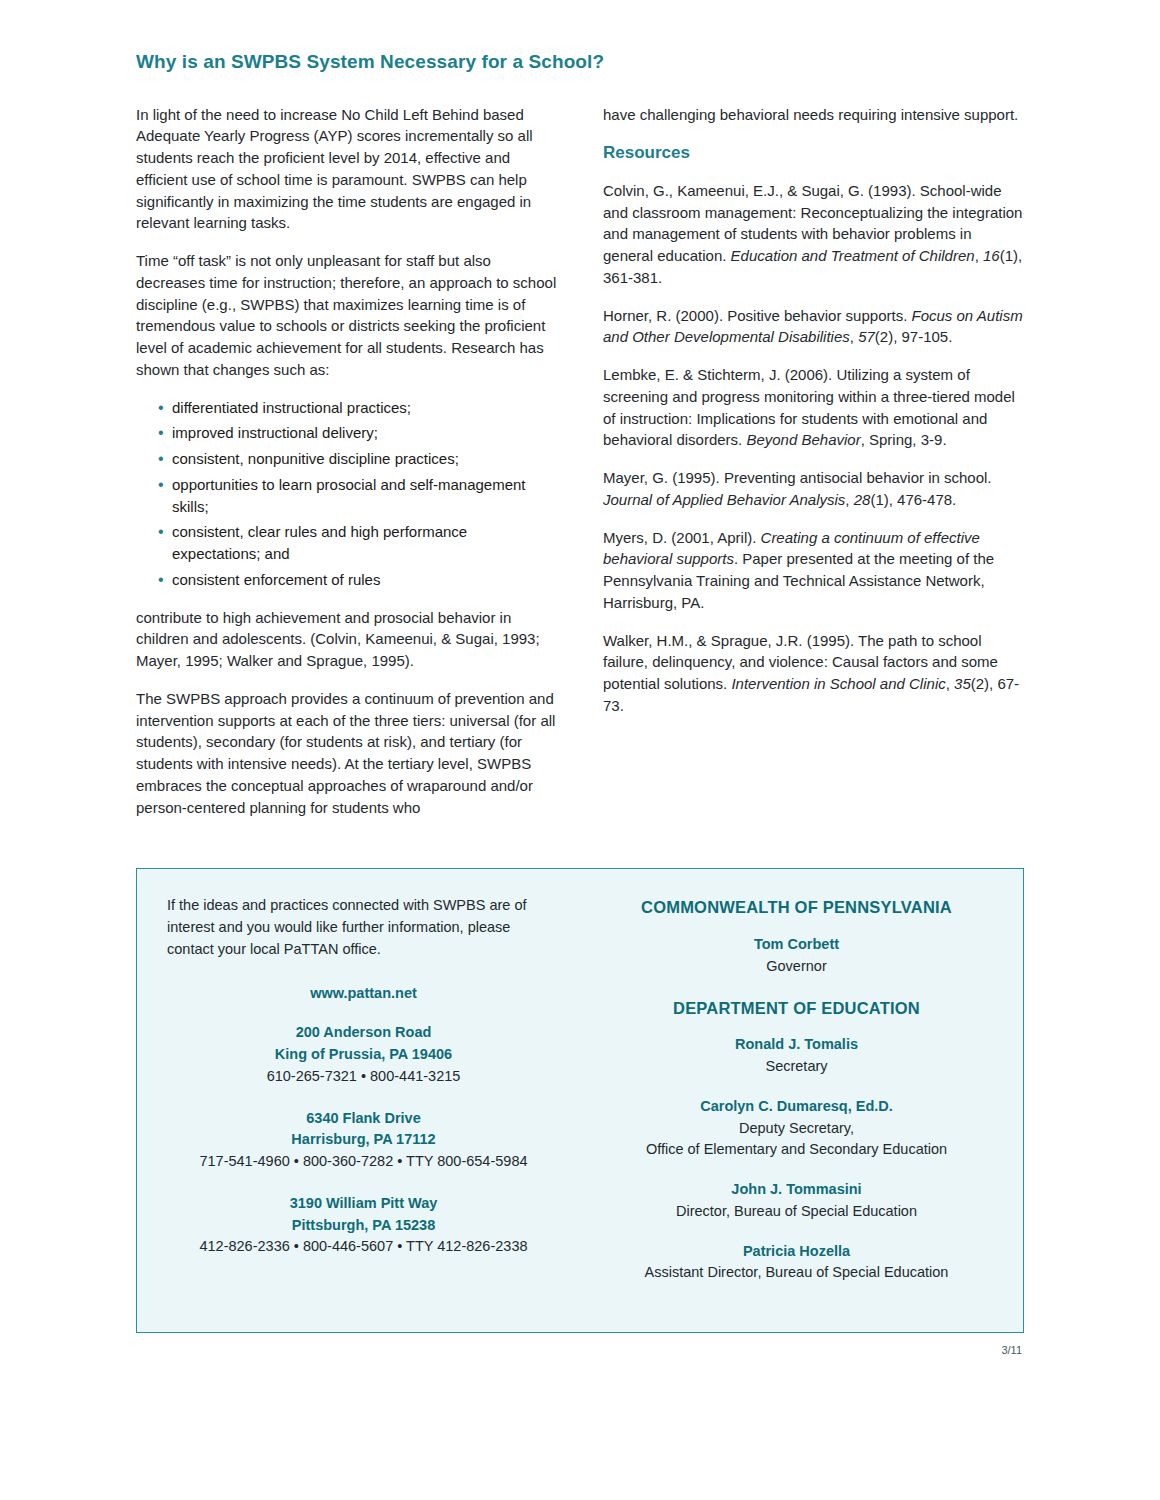Why is an SWPBS System Necessary for a School?
In light of the need to increase No Child Left Behind based Adequate Yearly Progress (AYP) scores incrementally so all students reach the proficient level by 2014, effective and efficient use of school time is paramount. SWPBS can help significantly in maximizing the time students are engaged in relevant learning tasks.
Time “off task” is not only unpleasant for staff but also decreases time for instruction; therefore, an approach to school discipline (e.g., SWPBS) that maximizes learning time is of tremendous value to schools or districts seeking the proficient level of academic achievement for all students. Research has shown that changes such as:
differentiated instructional practices;
improved instructional delivery;
consistent, nonpunitive discipline practices;
opportunities to learn prosocial and self-management skills;
consistent, clear rules and high performance expectations; and
consistent enforcement of rules
contribute to high achievement and prosocial behavior in children and adolescents. (Colvin, Kameenui, & Sugai, 1993; Mayer, 1995; Walker and Sprague, 1995).
The SWPBS approach provides a continuum of prevention and intervention supports at each of the three tiers: universal (for all students), secondary (for students at risk), and tertiary (for students with intensive needs). At the tertiary level, SWPBS embraces the conceptual approaches of wraparound and/or person-centered planning for students who
have challenging behavioral needs requiring intensive support.
Resources
Colvin, G., Kameenui, E.J., & Sugai, G. (1993). School-wide and classroom management: Reconceptualizing the integration and management of students with behavior problems in general education. Education and Treatment of Children, 16(1), 361-381.
Horner, R. (2000). Positive behavior supports. Focus on Autism and Other Developmental Disabilities, 57(2), 97-105.
Lembke, E. & Stichterm, J. (2006). Utilizing a system of screening and progress monitoring within a three-tiered model of instruction: Implications for students with emotional and behavioral disorders. Beyond Behavior, Spring, 3-9.
Mayer, G. (1995). Preventing antisocial behavior in school. Journal of Applied Behavior Analysis, 28(1), 476-478.
Myers, D. (2001, April). Creating a continuum of effective behavioral supports. Paper presented at the meeting of the Pennsylvania Training and Technical Assistance Network, Harrisburg, PA.
Walker, H.M., & Sprague, J.R. (1995). The path to school failure, delinquency, and violence: Causal factors and some potential solutions. Intervention in School and Clinic, 35(2), 67-73.
If the ideas and practices connected with SWPBS are of interest and you would like further information, please contact your local PaTTAN office.
www.pattan.net
200 Anderson Road King of Prussia, PA 19406 610-265-7321 • 800-441-3215
6340 Flank Drive Harrisburg, PA 17112 717-541-4960 • 800-360-7282 • TTY 800-654-5984
3190 William Pitt Way Pittsburgh, PA 15238 412-826-2336 • 800-446-5607 • TTY 412-826-2338
COMMONWEALTH OF PENNSYLVANIA
Tom Corbett Governor
DEPARTMENT OF EDUCATION
Ronald J. Tomalis Secretary
Carolyn C. Dumaresq, Ed.D. Deputy Secretary, Office of Elementary and Secondary Education
John J. Tommasini Director, Bureau of Special Education
Patricia Hozella Assistant Director, Bureau of Special Education
3/11